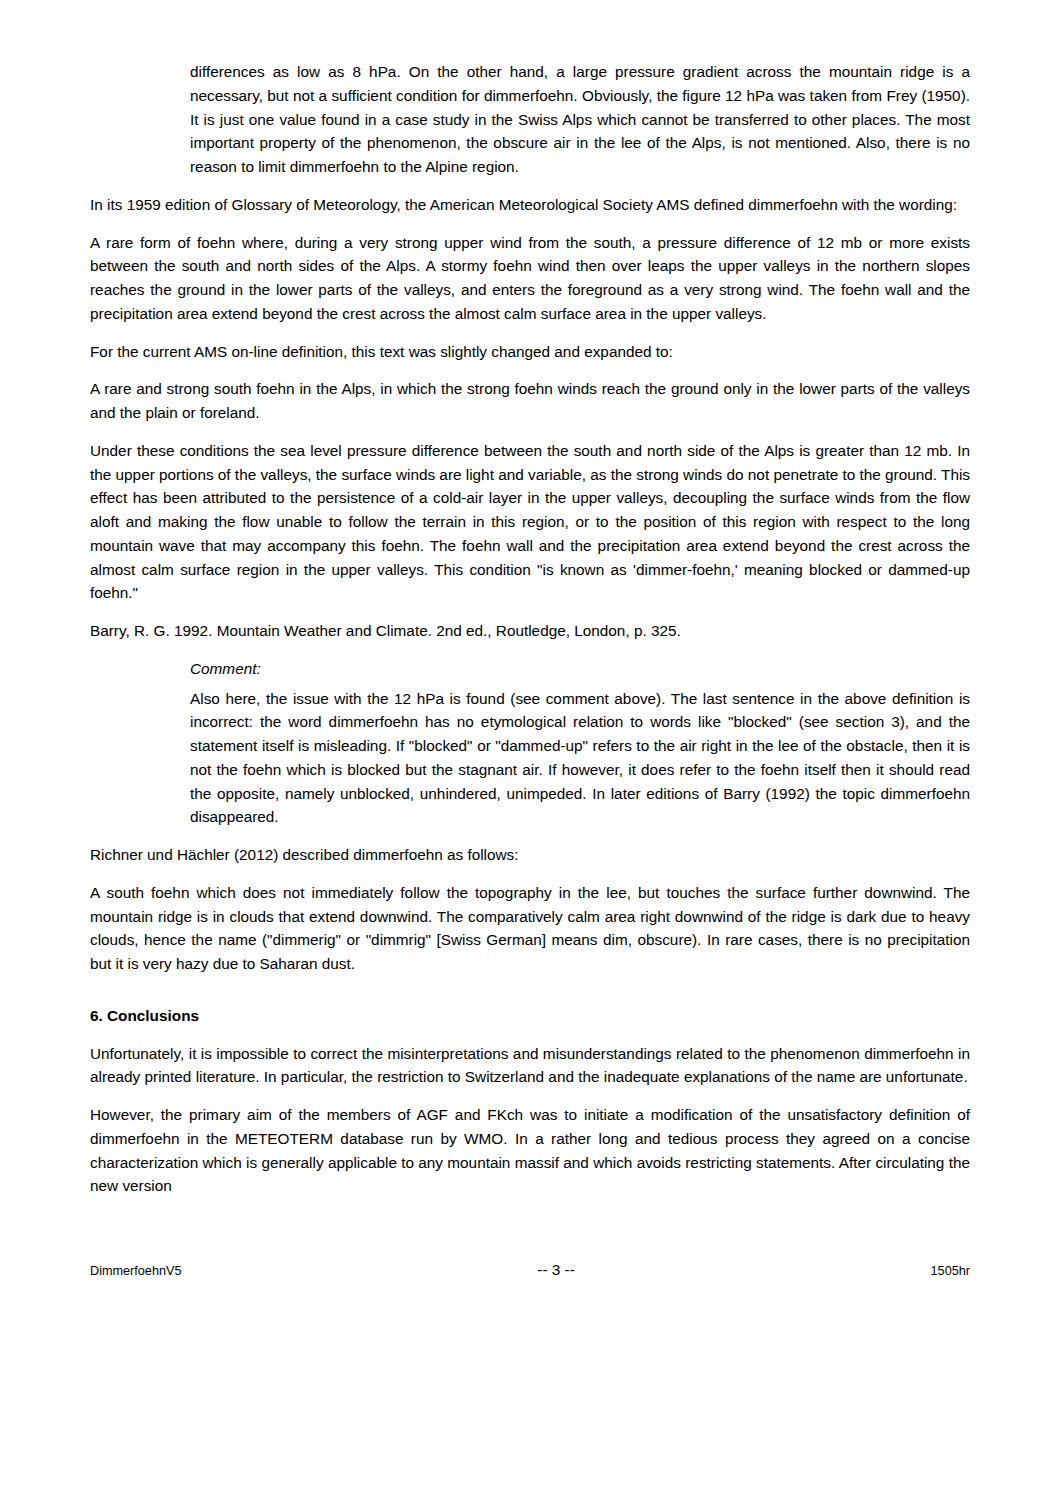differences as low as 8 hPa. On the other hand, a large pressure gradient across the mountain ridge is a necessary, but not a sufficient condition for dimmerfoehn. Obviously, the figure 12 hPa was taken from Frey (1950). It is just one value found in a case study in the Swiss Alps which cannot be transferred to other places. The most important property of the phenomenon, the obscure air in the lee of the Alps, is not mentioned. Also, there is no reason to limit dimmerfoehn to the Alpine region.
In its 1959 edition of Glossary of Meteorology, the American Meteorological Society AMS defined dimmerfoehn with the wording:
A rare form of foehn where, during a very strong upper wind from the south, a pressure difference of 12 mb or more exists between the south and north sides of the Alps. A stormy foehn wind then over leaps the upper valleys in the northern slopes reaches the ground in the lower parts of the valleys, and enters the foreground as a very strong wind. The foehn wall and the precipitation area extend beyond the crest across the almost calm surface area in the upper valleys.
For the current AMS on-line definition, this text was slightly changed and expanded to:
A rare and strong south foehn in the Alps, in which the strong foehn winds reach the ground only in the lower parts of the valleys and the plain or foreland.
Under these conditions the sea level pressure difference between the south and north side of the Alps is greater than 12 mb. In the upper portions of the valleys, the surface winds are light and variable, as the strong winds do not penetrate to the ground. This effect has been attributed to the persistence of a cold-air layer in the upper valleys, decoupling the surface winds from the flow aloft and making the flow unable to follow the terrain in this region, or to the position of this region with respect to the long mountain wave that may accompany this foehn. The foehn wall and the precipitation area extend beyond the crest across the almost calm surface region in the upper valleys. This condition "is known as 'dimmer-foehn,' meaning blocked or dammed-up foehn."
Barry, R. G. 1992. Mountain Weather and Climate. 2nd ed., Routledge, London, p. 325.
Comment:
Also here, the issue with the 12 hPa is found (see comment above). The last sentence in the above definition is incorrect: the word dimmerfoehn has no etymological relation to words like "blocked" (see section 3), and the statement itself is misleading. If "blocked" or "dammed-up" refers to the air right in the lee of the obstacle, then it is not the foehn which is blocked but the stagnant air. If however, it does refer to the foehn itself then it should read the opposite, namely unblocked, unhindered, unimpeded. In later editions of Barry (1992) the topic dimmerfoehn disappeared.
Richner und Hächler (2012) described dimmerfoehn as follows:
A south foehn which does not immediately follow the topography in the lee, but touches the surface further downwind. The mountain ridge is in clouds that extend downwind. The comparatively calm area right downwind of the ridge is dark due to heavy clouds, hence the name ("dimmerig" or "dimmrig" [Swiss German] means dim, obscure). In rare cases, there is no precipitation but it is very hazy due to Saharan dust.
6. Conclusions
Unfortunately, it is impossible to correct the misinterpretations and misunderstandings related to the phenomenon dimmerfoehn in already printed literature. In particular, the restriction to Switzerland and the inadequate explanations of the name are unfortunate.
However, the primary aim of the members of AGF and FKch was to initiate a modification of the unsatisfactory definition of dimmerfoehn in the METEOTERM database run by WMO. In a rather long and tedious process they agreed on a concise characterization which is generally applicable to any mountain massif and which avoids restricting statements. After circulating the new version
DimmerfoehnV5 -- 3 -- 1505hr